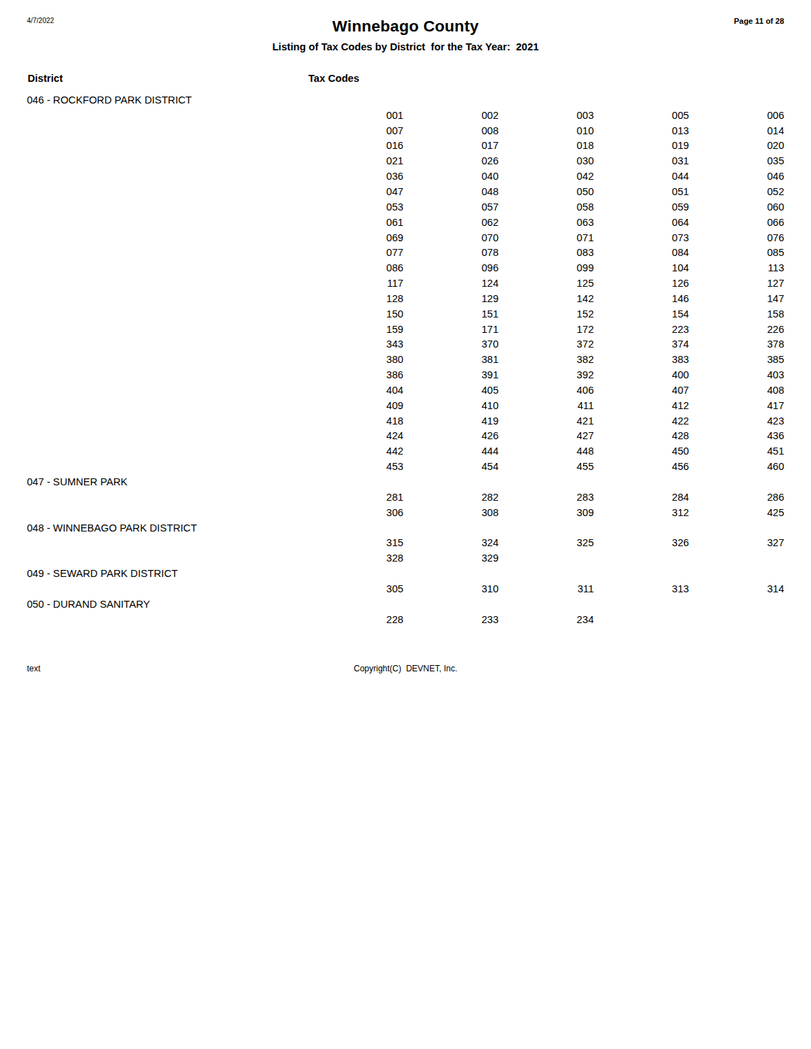4/7/2022
Page 11 of 28
Winnebago County
Listing of Tax Codes by District for the Tax Year: 2021
| District | Tax Codes |
| --- | --- |
| 046 - ROCKFORD PARK DISTRICT |
| | | 001 | 002 | 003 | 005 | 006 |
| | | 007 | 008 | 010 | 013 | 014 |
| | | 016 | 017 | 018 | 019 | 020 |
| | | 021 | 026 | 030 | 031 | 035 |
| | | 036 | 040 | 042 | 044 | 046 |
| | | 047 | 048 | 050 | 051 | 052 |
| | | 053 | 057 | 058 | 059 | 060 |
| | | 061 | 062 | 063 | 064 | 066 |
| | | 069 | 070 | 071 | 073 | 076 |
| | | 077 | 078 | 083 | 084 | 085 |
| | | 086 | 096 | 099 | 104 | 113 |
| | | 117 | 124 | 125 | 126 | 127 |
| | | 128 | 129 | 142 | 146 | 147 |
| | | 150 | 151 | 152 | 154 | 158 |
| | | 159 | 171 | 172 | 223 | 226 |
| | | 343 | 370 | 372 | 374 | 378 |
| | | 380 | 381 | 382 | 383 | 385 |
| | | 386 | 391 | 392 | 400 | 403 |
| | | 404 | 405 | 406 | 407 | 408 |
| | | 409 | 410 | 411 | 412 | 417 |
| | | 418 | 419 | 421 | 422 | 423 |
| | | 424 | 426 | 427 | 428 | 436 |
| | | 442 | 444 | 448 | 450 | 451 |
| | | 453 | 454 | 455 | 456 | 460 |
| 047 - SUMNER PARK |
| | | 281 | 282 | 283 | 284 | 286 |
| | | 306 | 308 | 309 | 312 | 425 |
| 048 - WINNEBAGO PARK DISTRICT |
| | | 315 | 324 | 325 | 326 | 327 |
| | | 328 | 329 | | | |
| 049 - SEWARD PARK DISTRICT |
| | | 305 | 310 | 311 | 313 | 314 |
| 050 - DURAND SANITARY |
| | | 228 | 233 | 234 | | |
text
Copyright(C) DEVNET, Inc.